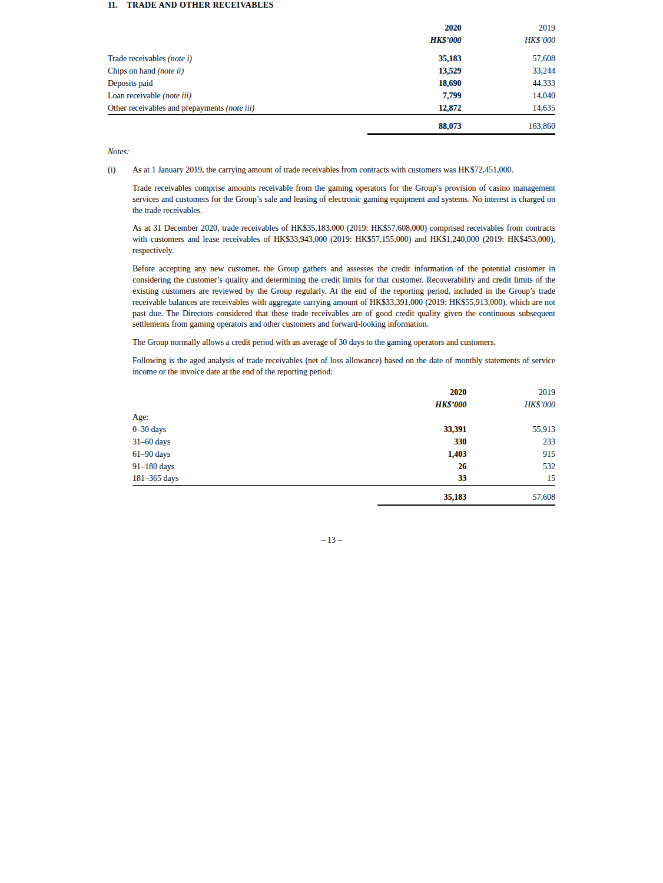11. TRADE AND OTHER RECEIVABLES
| | 2020 | 2019 |
| --- | --- | --- |
| | HK$’000 | HK$’000 |
| Trade receivables (note i) | 35,183 | 57,608 |
| Chips on hand (note ii) | 13,529 | 33,244 |
| Deposits paid | 18,690 | 44,333 |
| Loan receivable (note iii) | 7,799 | 14,040 |
| Other receivables and prepayments (note iii) | 12,872 | 14,635 |
| | 88,073 | 163,860 |
Notes:
(i)
As at 1 January 2019, the carrying amount of trade receivables from contracts with customers was HK$72,451,000.
Trade receivables comprise amounts receivable from the gaming operators for the Group’s provision of casino management services and customers for the Group’s sale and leasing of electronic gaming equipment and systems. No interest is charged on the trade receivables.
As at 31 December 2020, trade receivables of HK$35,183,000 (2019: HK$57,608,000) comprised receivables from contracts with customers and lease receivables of HK$33,943,000 (2019: HK$57,155,000) and HK$1,240,000 (2019: HK$453,000), respectively.
Before accepting any new customer, the Group gathers and assesses the credit information of the potential customer in considering the customer’s quality and determining the credit limits for that customer. Recoverability and credit limits of the existing customers are reviewed by the Group regularly. At the end of the reporting period, included in the Group’s trade receivable balances are receivables with aggregate carrying amount of HK$33,391,000 (2019: HK$55,913,000), which are not past due. The Directors considered that these trade receivables are of good credit quality given the continuous subsequent settlements from gaming operators and other customers and forward-looking information.
The Group normally allows a credit period with an average of 30 days to the gaming operators and customers.
Following is the aged analysis of trade receivables (net of loss allowance) based on the date of monthly statements of service income or the invoice date at the end of the reporting period:
| | 2020 | 2019 |
| --- | --- | --- |
| | HK$’000 | HK$’000 |
| Age: | | |
| 0–30 days | 33,391 | 55,913 |
| 31–60 days | 330 | 233 |
| 61–90 days | 1,403 | 915 |
| 91–180 days | 26 | 532 |
| 181–365 days | 33 | 15 |
| | 35,183 | 57,608 |
– 13 –